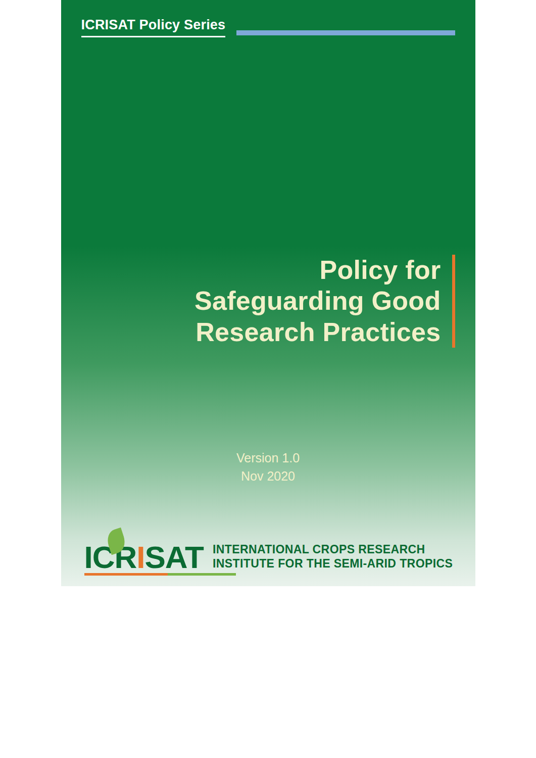ICRISAT Policy Series
Policy for
Safeguarding Good
Research Practices
Version 1.0
Nov 2020
ICRISAT
International Crops Research
Institute for the Semi-Arid Tropics